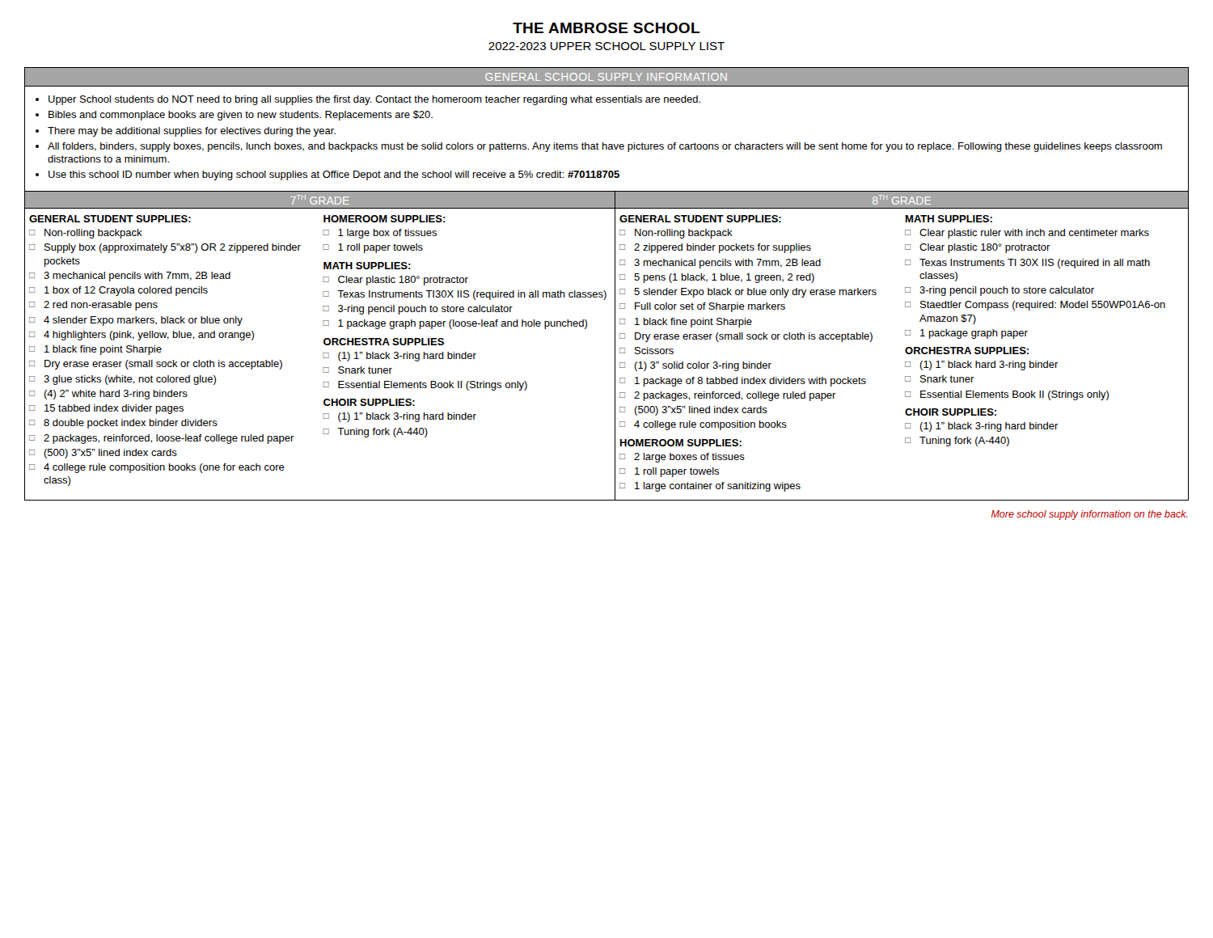THE AMBROSE SCHOOL
2022-2023 UPPER SCHOOL SUPPLY LIST
| GENERAL SCHOOL SUPPLY INFORMATION |
| Upper School students do NOT need to bring all supplies the first day. Contact the homeroom teacher regarding what essentials are needed. Bibles and commonplace books are given to new students. Replacements are $20. There may be additional supplies for electives during the year. All folders, binders, supply boxes, pencils, lunch boxes, and backpacks must be solid colors or patterns. Any items that have pictures of cartoons or characters will be sent home for you to replace. Following these guidelines keeps classroom distractions to a minimum. Use this school ID number when buying school supplies at Office Depot and the school will receive a 5% credit: #70118705 |
| 7 TH GRADE | 8 TH GRADE |
| / General Student Supplies: Non-rolling backpack Supply box (approximately 5”x8”) OR 2 zippered binder pockets 3 mechanical pencils with 7mm, 2B lead 1 box of 12 Crayola colored pencils 2 red non-erasable pens 4 slender Expo markers, black or blue only 4 highlighters (pink, yellow, blue, and orange) 1 black fine point Sharpie Dry erase eraser (small sock or cloth is acceptable) 3 glue sticks (white, not colored glue) (4) 2” white hard 3-ring binders 15 tabbed index divider pages 8 double pocket index binder dividers 2 packages, reinforced, loose-leaf college ruled paper (500) 3”x5” lined index cards 4 college rule composition books (one for each core class) / Homeroom Supplies: 1 large box of tissues 1 roll paper towels Math Supplies: Clear plastic 180° protractor Texas Instruments TI30X IIS (required in all math classes) 3-ring pencil pouch to store calculator 1 package graph paper (loose-leaf and hole punched) Orchestra Supplies (1) 1” black 3-ring hard binder Snark tuner Essential Elements Book II (Strings only) Choir Supplies: (1) 1” black 3-ring hard binder Tuning fork (A-440) / | / General Student Supplies: Non-rolling backpack 2 zippered binder pockets for supplies 3 mechanical pencils with 7mm, 2B lead 5 pens (1 black, 1 blue, 1 green, 2 red) 5 slender Expo black or blue only dry erase markers Full color set of Sharpie markers 1 black fine point Sharpie Dry erase eraser (small sock or cloth is acceptable) Scissors (1) 3” solid color 3-ring binder 1 package of 8 tabbed index dividers with pockets 2 packages, reinforced, college ruled paper (500) 3”x5” lined index cards 4 college rule composition books Homeroom Supplies: 2 large boxes of tissues 1 roll paper towels 1 large container of sanitizing wipes / Math Supplies: Clear plastic ruler with inch and centimeter marks Clear plastic 180° protractor Texas Instruments TI 30X IIS (required in all math classes) 3-ring pencil pouch to store calculator Staedtler Compass (required: Model 550WP01A6-on Amazon $7) 1 package graph paper Orchestra Supplies: (1) 1” black hard 3-ring binder Snark tuner Essential Elements Book II (Strings only) Choir Supplies: (1) 1” black 3-ring hard binder Tuning fork (A-440) / |
More school supply information on the back.